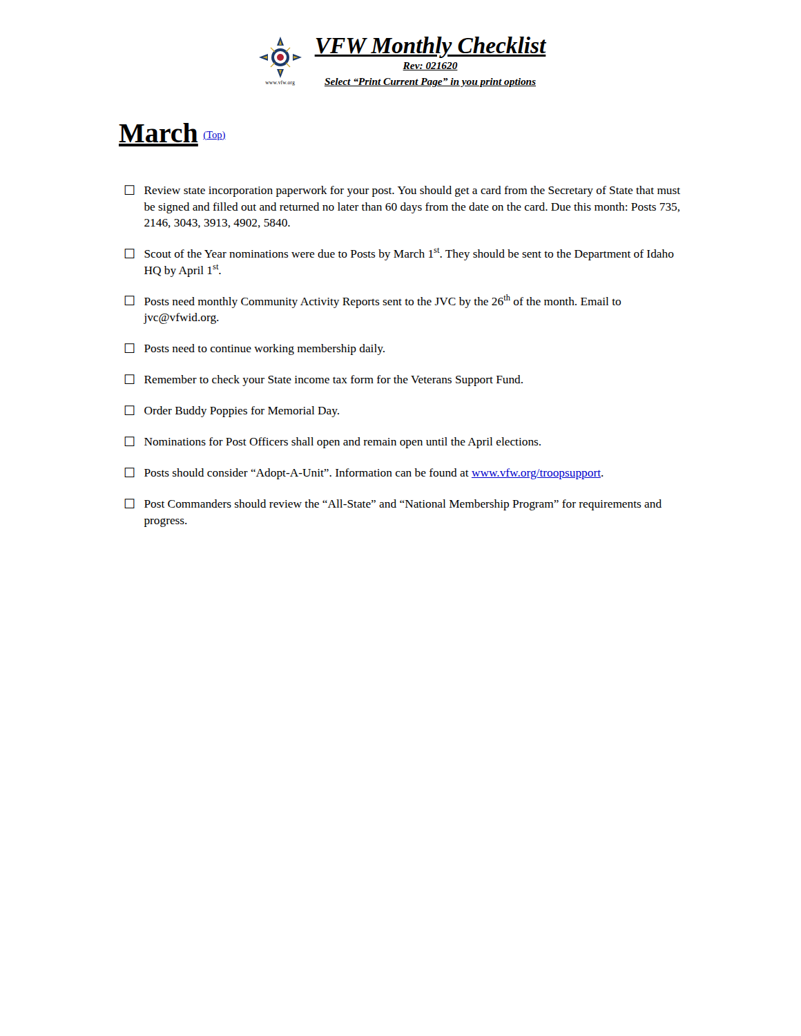www.vfw.org
VFW Monthly Checklist
Rev: 021620
Select “Print Current Page” in you print options
March
(Top)
Review state incorporation paperwork for your post. You should get a card from the Secretary of State that must be signed and filled out and returned no later than 60 days from the date on the card. Due this month: Posts 735, 2146, 3043, 3913, 4902, 5840.
Scout of the Year nominations were due to Posts by March 1st. They should be sent to the Department of Idaho HQ by April 1st.
Posts need monthly Community Activity Reports sent to the JVC by the 26th of the month. Email to jvc@vfwid.org.
Posts need to continue working membership daily.
Remember to check your State income tax form for the Veterans Support Fund.
Order Buddy Poppies for Memorial Day.
Nominations for Post Officers shall open and remain open until the April elections.
Posts should consider “Adopt-A-Unit”. Information can be found at www.vfw.org/troopsupport.
Post Commanders should review the “All-State” and “National Membership Program” for requirements and progress.